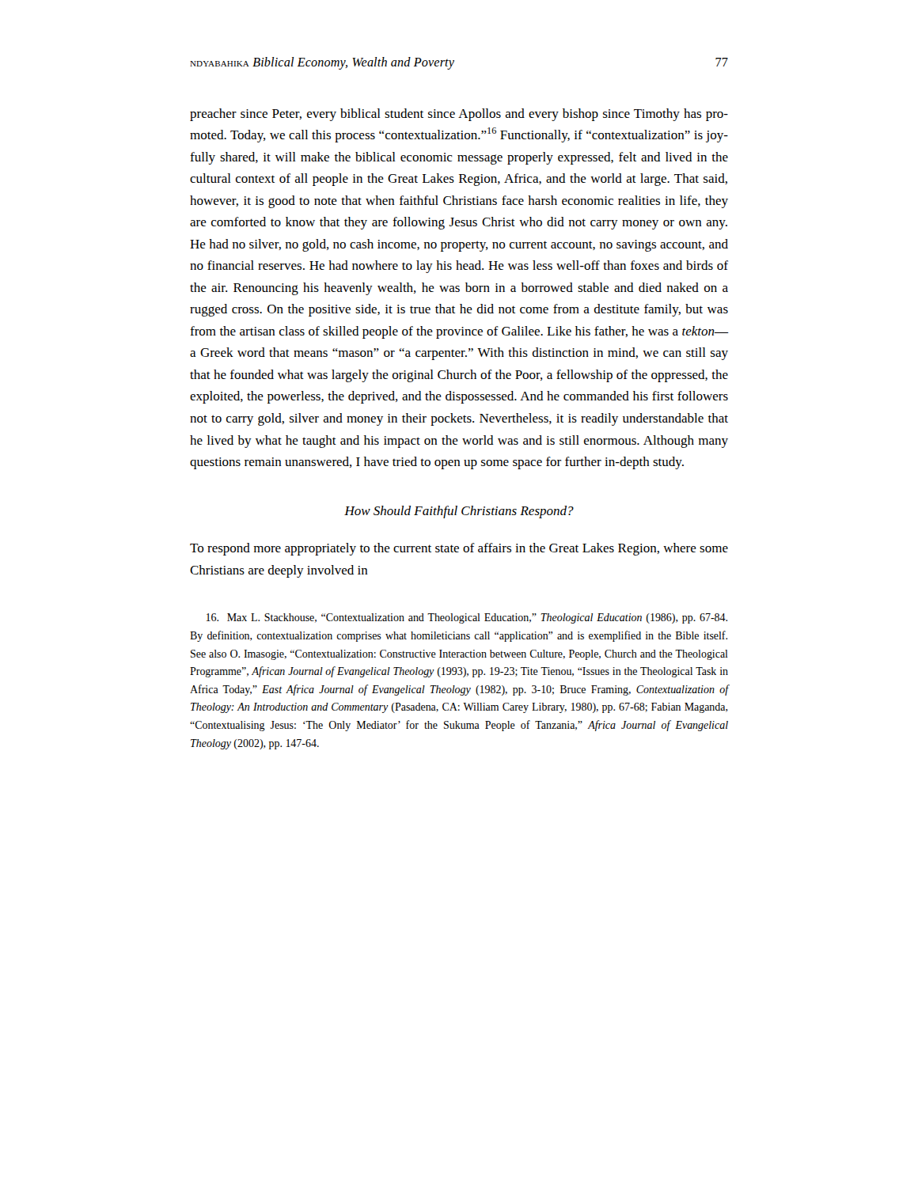Ndyabahika Biblical Economy, Wealth and Poverty 77
preacher since Peter, every biblical student since Apollos and every bishop since Timothy has promoted. Today, we call this process “contextualization.”16 Functionally, if “contextualization” is joyfully shared, it will make the biblical economic message properly expressed, felt and lived in the cultural context of all people in the Great Lakes Region, Africa, and the world at large. That said, however, it is good to note that when faithful Christians face harsh economic realities in life, they are comforted to know that they are following Jesus Christ who did not carry money or own any. He had no silver, no gold, no cash income, no property, no current account, no savings account, and no financial reserves. He had nowhere to lay his head. He was less well-off than foxes and birds of the air. Renouncing his heavenly wealth, he was born in a borrowed stable and died naked on a rugged cross. On the positive side, it is true that he did not come from a destitute family, but was from the artisan class of skilled people of the province of Galilee. Like his father, he was a tekton—a Greek word that means “mason” or “a carpenter.” With this distinction in mind, we can still say that he founded what was largely the original Church of the Poor, a fellowship of the oppressed, the exploited, the powerless, the deprived, and the dispossessed. And he commanded his first followers not to carry gold, silver and money in their pockets. Nevertheless, it is readily understandable that he lived by what he taught and his impact on the world was and is still enormous. Although many questions remain unanswered, I have tried to open up some space for further in-depth study.
How Should Faithful Christians Respond?
To respond more appropriately to the current state of affairs in the Great Lakes Region, where some Christians are deeply involved in
16. Max L. Stackhouse, “Contextualization and Theological Education,” Theological Education (1986), pp. 67-84. By definition, contextualization comprises what homileticians call “application” and is exemplified in the Bible itself. See also O. Imasogie, “Contextualization: Constructive Interaction between Culture, People, Church and the Theological Programme”, African Journal of Evangelical Theology (1993), pp. 19-23; Tite Tienou, “Issues in the Theological Task in Africa Today,” East Africa Journal of Evangelical Theology (1982), pp. 3-10; Bruce Framing, Contextualization of Theology: An Introduction and Commentary (Pasadena, CA: William Carey Library, 1980), pp. 67-68; Fabian Maganda, “Contextualising Jesus: ‘The Only Mediator’ for the Sukuma People of Tanzania,” Africa Journal of Evangelical Theology (2002), pp. 147-64.